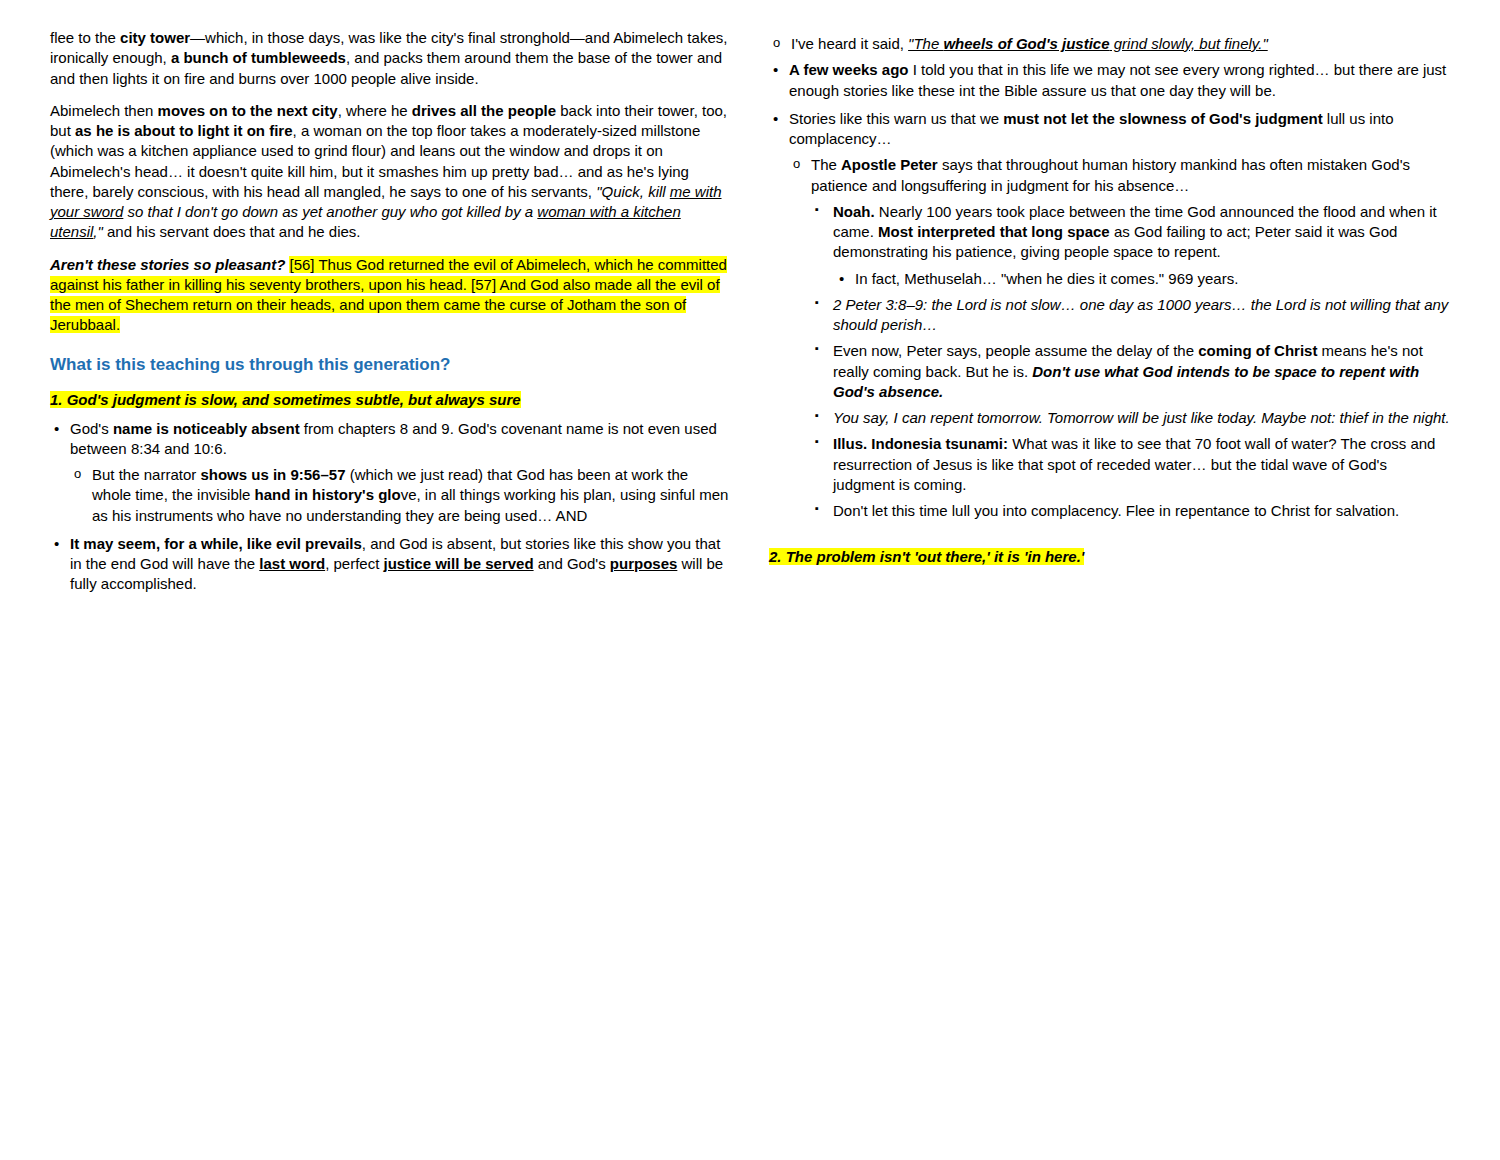flee to the city tower—which, in those days, was like the city's final stronghold—and Abimelech takes, ironically enough, a bunch of tumbleweeds, and packs them around them the base of the tower and and then lights it on fire and burns over 1000 people alive inside.
Abimelech then moves on to the next city, where he drives all the people back into their tower, too, but as he is about to light it on fire, a woman on the top floor takes a moderately-sized millstone (which was a kitchen appliance used to grind flour) and leans out the window and drops it on Abimelech's head… it doesn't quite kill him, but it smashes him up pretty bad… and as he's lying there, barely conscious, with his head all mangled, he says to one of his servants, "Quick, kill me with your sword so that I don't go down as yet another guy who got killed by a woman with a kitchen utensil," and his servant does that and he dies.
Aren't these stories so pleasant? [56] Thus God returned the evil of Abimelech, which he committed against his father in killing his seventy brothers, upon his head. [57] And God also made all the evil of the men of Shechem return on their heads, and upon them came the curse of Jotham the son of Jerubbaal.
What is this teaching us through this generation?
1. God's judgment is slow, and sometimes subtle, but always sure
God's name is noticeably absent from chapters 8 and 9. God's covenant name is not even used between 8:34 and 10:6.
But the narrator shows us in 9:56–57 (which we just read) that God has been at work the whole time, the invisible hand in history's glove, in all things working his plan, using sinful men as his instruments who have no understanding they are being used… AND
It may seem, for a while, like evil prevails, and God is absent, but stories like this show you that in the end God will have the last word, perfect justice will be served and God's purposes will be fully accomplished.
I've heard it said, "The wheels of God's justice grind slowly, but finely."
A few weeks ago I told you that in this life we may not see every wrong righted… but there are just enough stories like these int the Bible assure us that one day they will be.
Stories like this warn us that we must not let the slowness of God's judgment lull us into complacency…
The Apostle Peter says that throughout human history mankind has often mistaken God's patience and longsuffering in judgment for his absence…
Noah. Nearly 100 years took place between the time God announced the flood and when it came. Most interpreted that long space as God failing to act; Peter said it was God demonstrating his patience, giving people space to repent.
In fact, Methuselah… "when he dies it comes." 969 years.
2 Peter 3:8–9: the Lord is not slow… one day as 1000 years… the Lord is not willing that any should perish…
Even now, Peter says, people assume the delay of the coming of Christ means he's not really coming back. But he is. Don't use what God intends to be space to repent with God's absence.
You say, I can repent tomorrow. Tomorrow will be just like today. Maybe not: thief in the night.
Illus. Indonesia tsunami: What was it like to see that 70 foot wall of water? The cross and resurrection of Jesus is like that spot of receded water… but the tidal wave of God's judgment is coming.
Don't let this time lull you into complacency. Flee in repentance to Christ for salvation.
2. The problem isn't 'out there,' it is 'in here.'